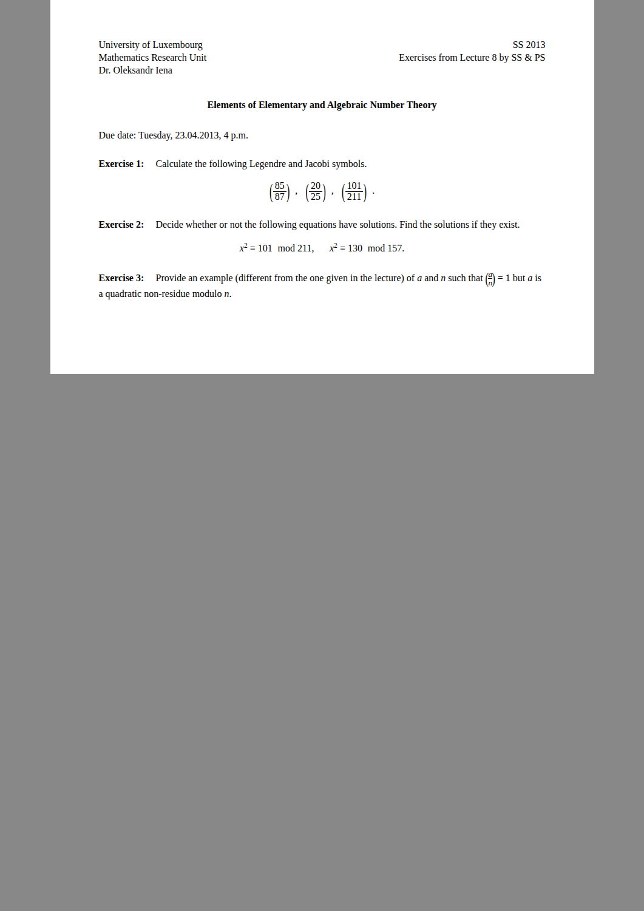SS 2013 Exercises from Lecture 8 by SS & PS
University of Luxembourg Mathematics Research Unit Dr. Oleksandr Iena
Elements of Elementary and Algebraic Number Theory
Due date: Tuesday, 23.04.2013, 4 p.m.
Exercise 1: Calculate the following Legendre and Jacobi symbols.
8587, 2025, 101211.
Exercise 2: Decide whether or not the following equations have solutions. Find the solutions if they exist.
x2 ≡ 101mod 211, x2 ≡ 130mod 157.
Exercise 3: Provide an example (different from the one given in the lecture) of a and n such that an = 1 but a is a quadratic non-residue modulo n.